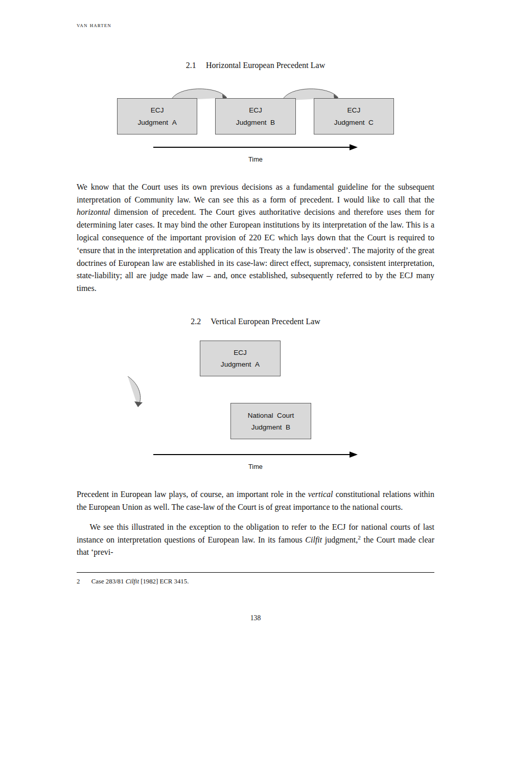van harten
2.1 Horizontal European Precedent Law
ECJ Judgment A
ECJ Judgment B
ECJ Judgment C
Time
We know that the Court uses its own previous decisions as a fundamental guideline for the subsequent interpretation of Community law. We can see this as a form of precedent. I would like to call that the horizontal dimension of precedent. The Court gives authoritative decisions and therefore uses them for determining later cases. It may bind the other European institutions by its interpretation of the law. This is a logical consequence of the important provision of 220 EC which lays down that the Court is required to ‘ensure that in the interpretation and application of this Treaty the law is observed’. The majority of the great doctrines of European law are established in its case-law: direct effect, supremacy, consistent interpretation, state-liability; all are judge made law – and, once established, subsequently referred to by the ECJ many times.
2.2 Vertical European Precedent Law
ECJ Judgment A
National Court Judgment B
Time
Precedent in European law plays, of course, an important role in the vertical constitutional relations within the European Union as well. The case-law of the Court is of great importance to the national courts.
We see this illustrated in the exception to the obligation to refer to the ECJ for national courts of last instance on interpretation questions of European law. In its famous Cilfit judgment,2 the Court made clear that ‘previ-
2 Case 283/81 Cilfit [1982] ECR 3415.
138